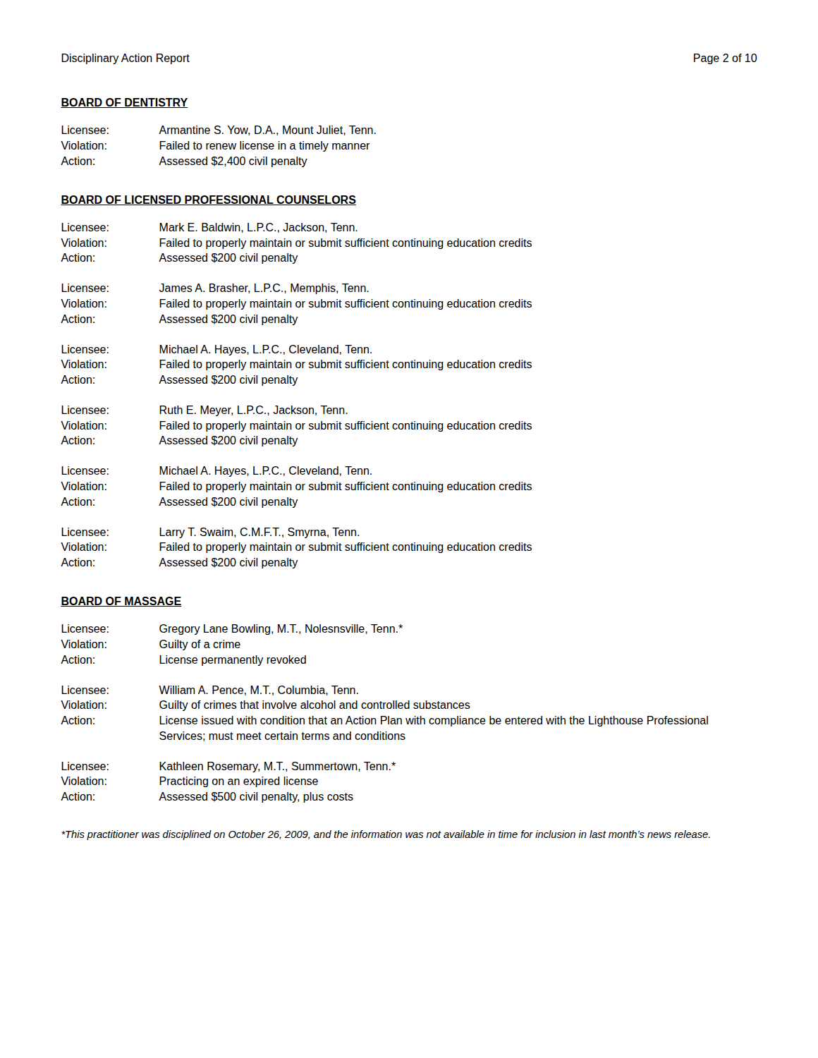Disciplinary Action Report
Page 2 of 10
BOARD OF DENTISTRY
| Licensee: | Armantine S. Yow, D.A., Mount Juliet, Tenn. |
| Violation: | Failed to renew license in a timely manner |
| Action: | Assessed $2,400 civil penalty |
BOARD OF LICENSED PROFESSIONAL COUNSELORS
| Licensee: | Mark E. Baldwin, L.P.C., Jackson, Tenn. |
| Violation: | Failed to properly maintain or submit sufficient continuing education credits |
| Action: | Assessed $200 civil penalty |
| Licensee: | James A. Brasher, L.P.C., Memphis, Tenn. |
| Violation: | Failed to properly maintain or submit sufficient continuing education credits |
| Action: | Assessed $200 civil penalty |
| Licensee: | Michael A. Hayes, L.P.C., Cleveland, Tenn. |
| Violation: | Failed to properly maintain or submit sufficient continuing education credits |
| Action: | Assessed $200 civil penalty |
| Licensee: | Ruth E. Meyer, L.P.C., Jackson, Tenn. |
| Violation: | Failed to properly maintain or submit sufficient continuing education credits |
| Action: | Assessed $200 civil penalty |
| Licensee: | Michael A. Hayes, L.P.C., Cleveland, Tenn. |
| Violation: | Failed to properly maintain or submit sufficient continuing education credits |
| Action: | Assessed $200 civil penalty |
| Licensee: | Larry T. Swaim, C.M.F.T., Smyrna, Tenn. |
| Violation: | Failed to properly maintain or submit sufficient continuing education credits |
| Action: | Assessed $200 civil penalty |
BOARD OF MASSAGE
| Licensee: | Gregory Lane Bowling, M.T., Nolesnsville, Tenn.* |
| Violation: | Guilty of a crime |
| Action: | License permanently revoked |
| Licensee: | William A. Pence, M.T., Columbia, Tenn. |
| Violation: | Guilty of crimes that involve alcohol and controlled substances |
| Action: | License issued with condition that an Action Plan with compliance be entered with the Lighthouse Professional Services; must meet certain terms and conditions |
| Licensee: | Kathleen Rosemary, M.T., Summertown, Tenn.* |
| Violation: | Practicing on an expired license |
| Action: | Assessed $500 civil penalty, plus costs |
*This practitioner was disciplined on October 26, 2009, and the information was not available in time for inclusion in last month’s news release.